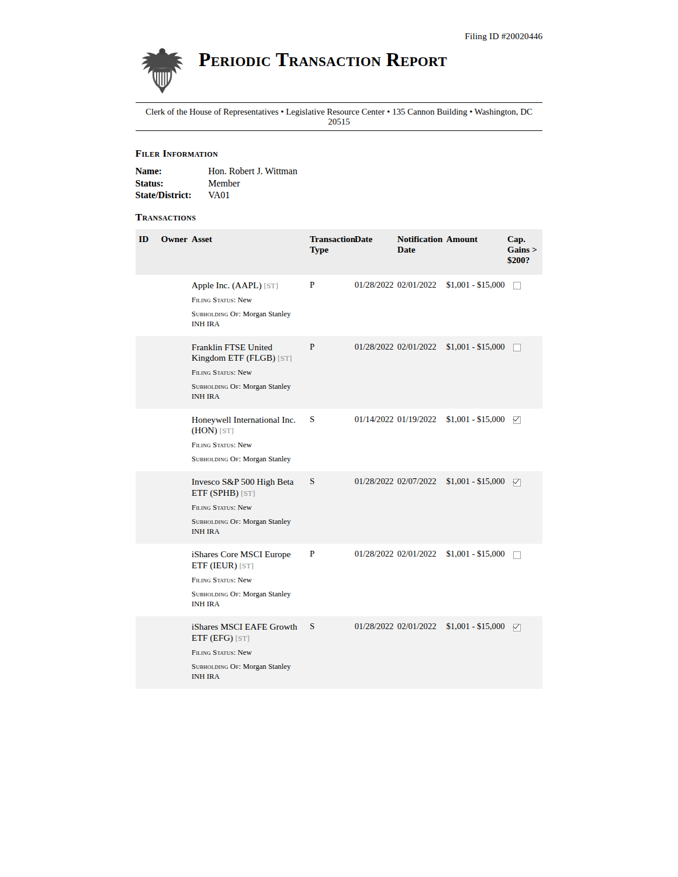Filing ID #20020446
Periodic Transaction Report
Clerk of the House of Representatives • Legislative Resource Center • 135 Cannon Building • Washington, DC 20515
Filer Information
| Name: | Hon. Robert J. Wittman |
| Status: | Member |
| State/District: | VA01 |
Transactions
| ID | Owner | Asset | Transaction Type | Date | Notification Date | Amount | Cap. Gains > $200? |
| --- | --- | --- | --- | --- | --- | --- | --- |
| | | Apple Inc. (AAPL) [ST] Filing Status: New Subholding Of: Morgan Stanley INH IRA | P | 01/28/2022 | 02/01/2022 | $1,001 - $15,000 | |
| | | Franklin FTSE United Kingdom ETF (FLGB) [ST] Filing Status: New Subholding Of: Morgan Stanley INH IRA | P | 01/28/2022 | 02/01/2022 | $1,001 - $15,000 | |
| | | Honeywell International Inc. (HON) [ST] Filing Status: New Subholding Of: Morgan Stanley | S | 01/14/2022 | 01/19/2022 | $1,001 - $15,000 | |
| | | Invesco S&P 500 High Beta ETF (SPHB) [ST] Filing Status: New Subholding Of: Morgan Stanley INH IRA | S | 01/28/2022 | 02/07/2022 | $1,001 - $15,000 | |
| | | iShares Core MSCI Europe ETF (IEUR) [ST] Filing Status: New Subholding Of: Morgan Stanley INH IRA | P | 01/28/2022 | 02/01/2022 | $1,001 - $15,000 | |
| | | iShares MSCI EAFE Growth ETF (EFG) [ST] Filing Status: New Subholding Of: Morgan Stanley INH IRA | S | 01/28/2022 | 02/01/2022 | $1,001 - $15,000 | |